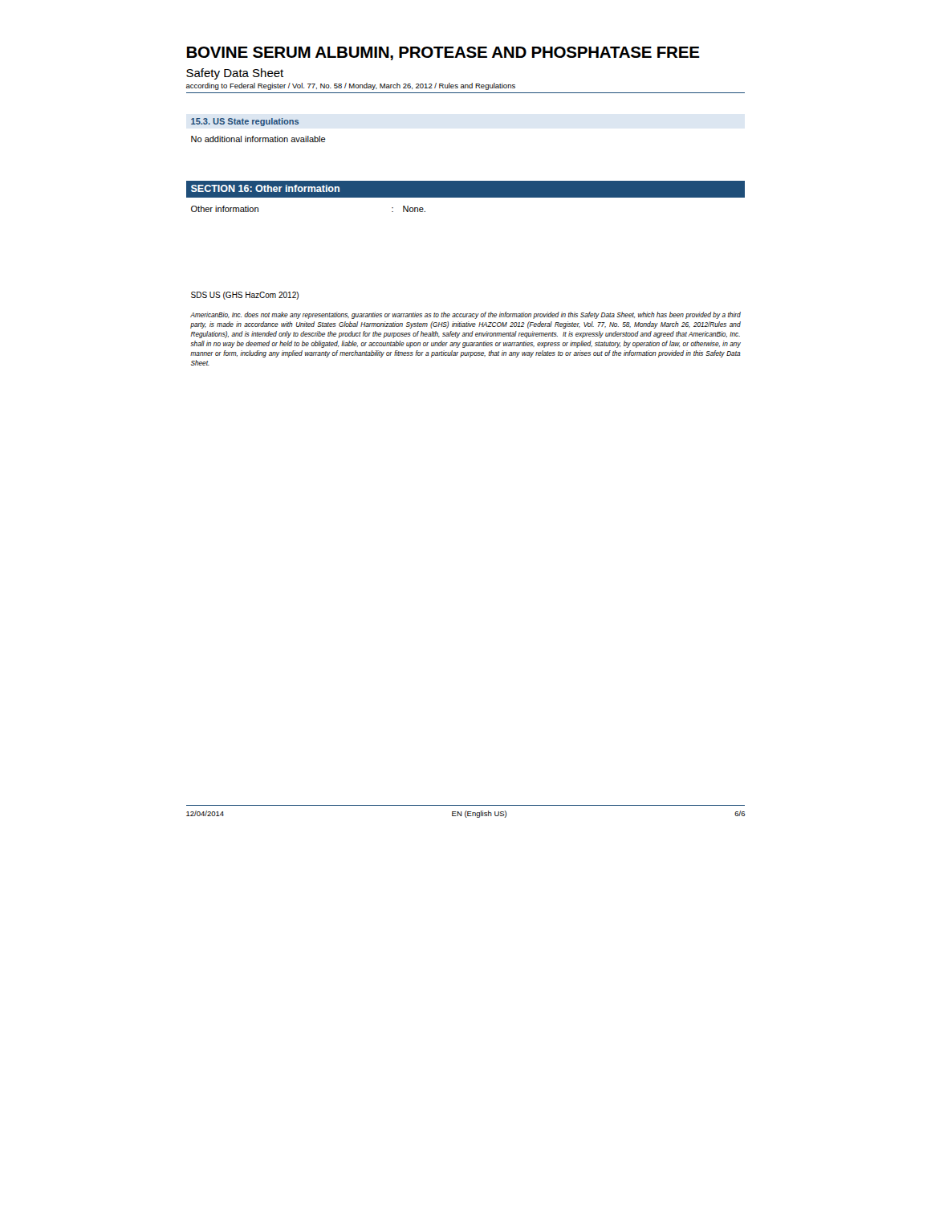BOVINE SERUM ALBUMIN, PROTEASE AND PHOSPHATASE FREE
Safety Data Sheet
according to Federal Register / Vol. 77, No. 58 / Monday, March 26, 2012 / Rules and Regulations
15.3. US State regulations
No additional information available
SECTION 16: Other information
Other information
:
None.
SDS US (GHS HazCom 2012)
AmericanBio, Inc. does not make any representations, guaranties or warranties as to the accuracy of the information provided in this Safety Data Sheet, which has been provided by a third party, is made in accordance with United States Global Harmonization System (GHS) initiative HAZCOM 2012 (Federal Register, Vol. 77, No. 58, Monday March 26, 2012/Rules and Regulations), and is intended only to describe the product for the purposes of health, safety and environmental requirements. It is expressly understood and agreed that AmericanBio, Inc. shall in no way be deemed or held to be obligated, liable, or accountable upon or under any guaranties or warranties, express or implied, statutory, by operation of law, or otherwise, in any manner or form, including any implied warranty of merchantability or fitness for a particular purpose, that in any way relates to or arises out of the information provided in this Safety Data Sheet.
12/04/2014
EN (English US)
6/6